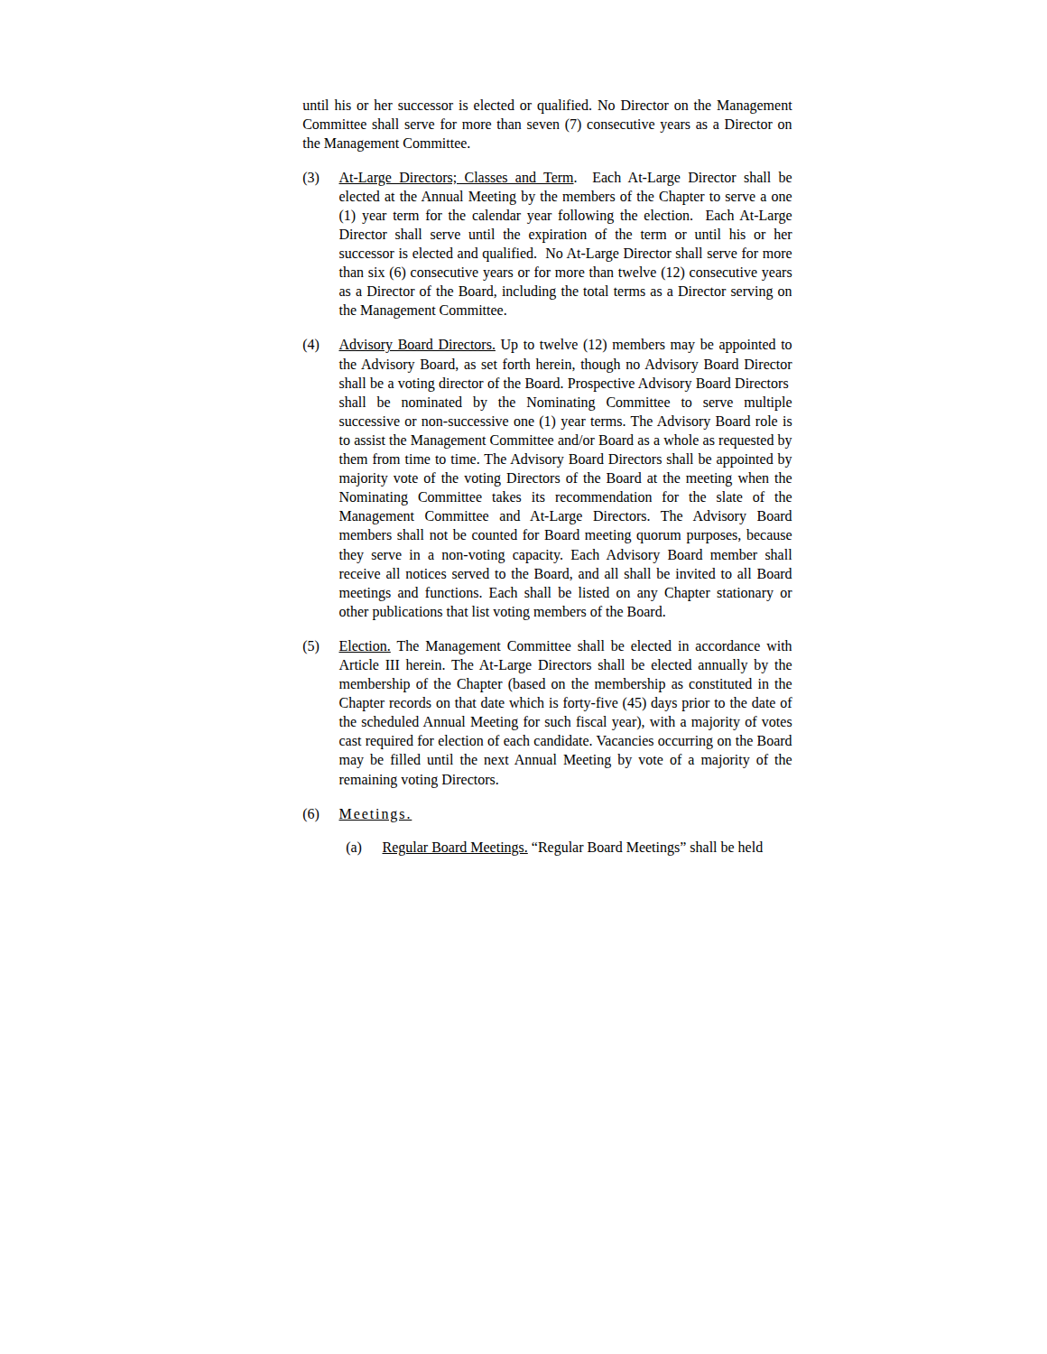until his or her successor is elected or qualified. No Director on the Management Committee shall serve for more than seven (7) consecutive years as a Director on the Management Committee.
(3) At-Large Directors; Classes and Term. Each At-Large Director shall be elected at the Annual Meeting by the members of the Chapter to serve a one (1) year term for the calendar year following the election. Each At-Large Director shall serve until the expiration of the term or until his or her successor is elected and qualified. No At-Large Director shall serve for more than six (6) consecutive years or for more than twelve (12) consecutive years as a Director of the Board, including the total terms as a Director serving on the Management Committee.
(4) Advisory Board Directors. Up to twelve (12) members may be appointed to the Advisory Board, as set forth herein, though no Advisory Board Director shall be a voting director of the Board. Prospective Advisory Board Directors shall be nominated by the Nominating Committee to serve multiple successive or non-successive one (1) year terms. The Advisory Board role is to assist the Management Committee and/or Board as a whole as requested by them from time to time. The Advisory Board Directors shall be appointed by majority vote of the voting Directors of the Board at the meeting when the Nominating Committee takes its recommendation for the slate of the Management Committee and At-Large Directors. The Advisory Board members shall not be counted for Board meeting quorum purposes, because they serve in a non-voting capacity. Each Advisory Board member shall receive all notices served to the Board, and all shall be invited to all Board meetings and functions. Each shall be listed on any Chapter stationary or other publications that list voting members of the Board.
(5) Election. The Management Committee shall be elected in accordance with Article III herein. The At-Large Directors shall be elected annually by the membership of the Chapter (based on the membership as constituted in the Chapter records on that date which is forty-five (45) days prior to the date of the scheduled Annual Meeting for such fiscal year), with a majority of votes cast required for election of each candidate. Vacancies occurring on the Board may be filled until the next Annual Meeting by vote of a majority of the remaining voting Directors.
(6) Meetings.
(a) Regular Board Meetings. “Regular Board Meetings” shall be held